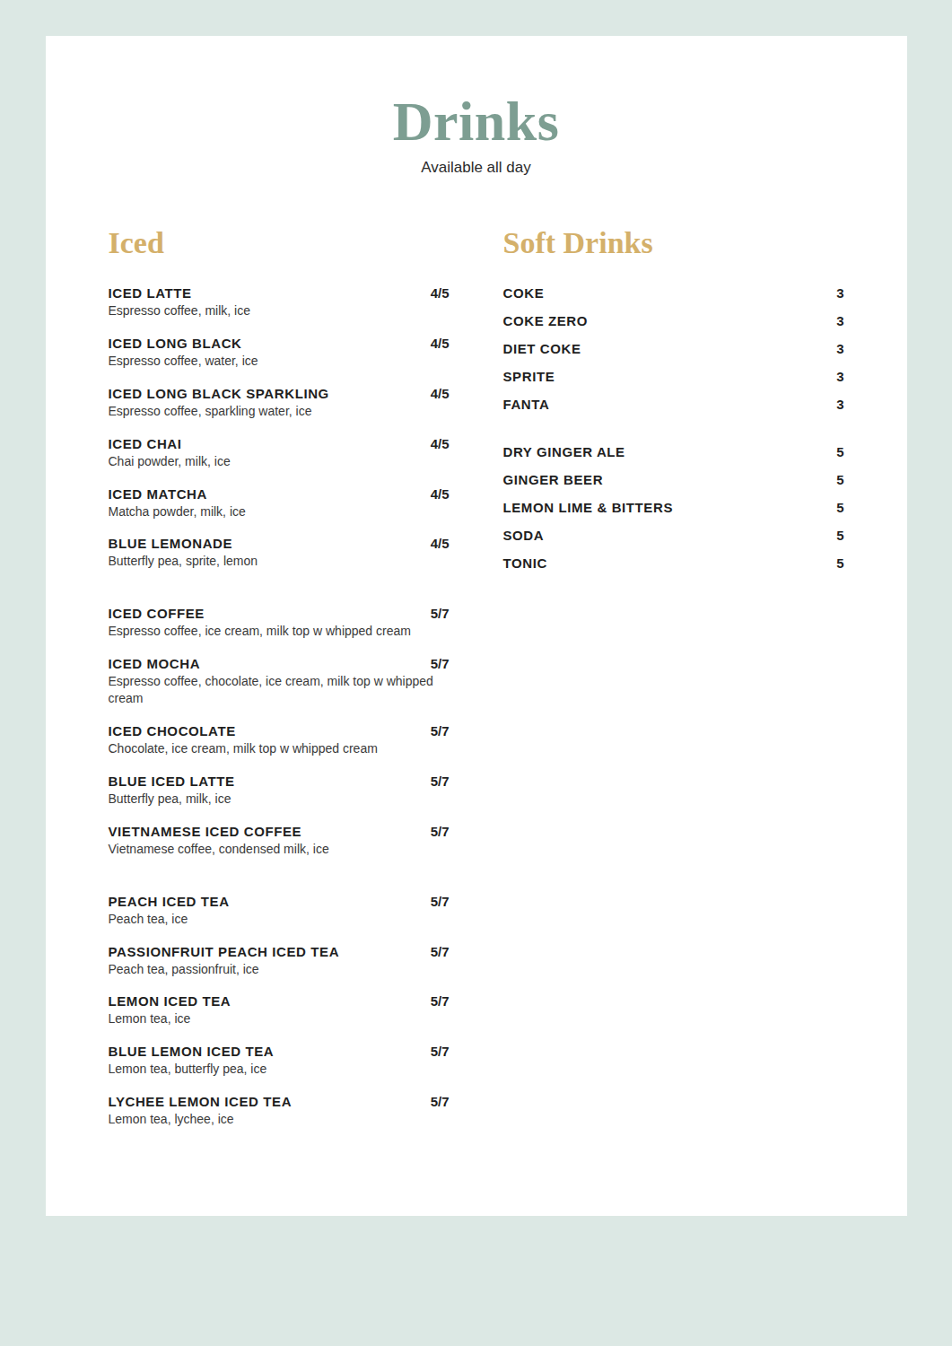Drinks
Available all day
Iced
Iced Latte 4/5
Espresso coffee, milk, ice
Iced Long Black 4/5
Espresso coffee, water, ice
Iced Long Black Sparkling 4/5
Espresso coffee, sparkling water, ice
Iced Chai 4/5
Chai powder, milk, ice
Iced Matcha 4/5
Matcha powder, milk, ice
Blue Lemonade 4/5
Butterfly pea, sprite, lemon
Iced Coffee 5/7
Espresso coffee, ice cream, milk top w whipped cream
Iced Mocha 5/7
Espresso coffee, chocolate, ice cream, milk top w whipped cream
Iced Chocolate 5/7
Chocolate, ice cream, milk top w whipped cream
Blue Iced Latte 5/7
Butterfly pea, milk, ice
Vietnamese Iced Coffee 5/7
Vietnamese coffee, condensed milk, ice
Peach Iced Tea 5/7
Peach tea, ice
Passionfruit Peach Iced Tea 5/7
Peach tea, passionfruit, ice
Lemon Iced Tea 5/7
Lemon tea, ice
Blue Lemon Iced Tea 5/7
Lemon tea, butterfly pea, ice
Lychee Lemon Iced Tea 5/7
Lemon tea, lychee, ice
Soft Drinks
Coke 3
Coke Zero 3
Diet Coke 3
Sprite 3
Fanta 3
Dry Ginger Ale 5
Ginger Beer 5
Lemon Lime & Bitters 5
Soda 5
Tonic 5